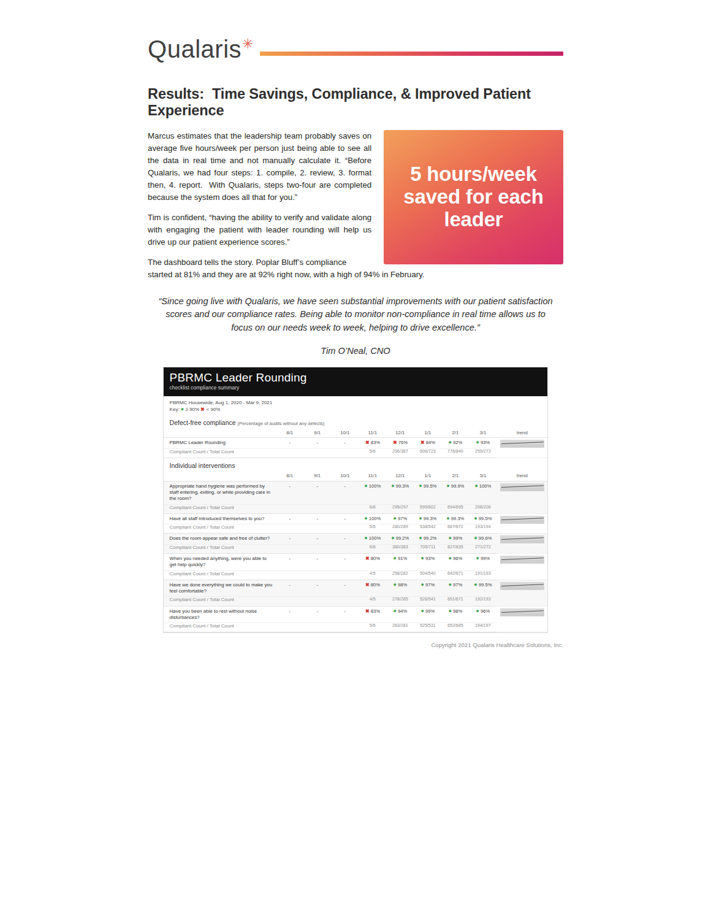Qualaris✳
Results: Time Savings, Compliance, & Improved Patient Experience
Marcus estimates that the leadership team probably saves on average five hours/week per person just being able to see all the data in real time and not manually calculate it. “Before Qualaris, we had four steps: 1. compile, 2. review, 3. format then, 4. report. With Qualaris, steps two-four are completed because the system does all that for you.”
Tim is confident, “having the ability to verify and validate along with engaging the patient with leader rounding will help us drive up our patient experience scores.”
The dashboard tells the story. Poplar Bluff’s compliance
5 hours/week
saved for each
leader
started at 81% and they are at 92% right now, with a high of 94% in February.
“Since going live with Qualaris, we have seen substantial improvements with our patient satisfaction scores and our compliance rates. Being able to monitor non-compliance in real time allows us to focus on our needs week to week, helping to drive excellence.”
Tim O’Neal, CNO
PBRMC Leader Rounding
checklist compliance summary
PBRMC Housewide, Aug 1, 2020 - Mar 9, 2021
Key: ● ≥ 90% ✖ < 90%
Defect-free compliance (Percentage of audits without any defects)
| | 8/1 | 9/1 | 10/1 | 11/1 | 12/1 | 1/1 | 2/1 | 3/1 | trend |
| --- | --- | --- | --- | --- | --- | --- | --- | --- | --- |
| PBRMC Leader Rounding | - | - | - | ✖ 83% | ✖ 76% | ✖ 84% | ● 92% | ● 93% | |
| Compliant Count / Total Count | | | | 5/6 | 296/387 | 606/723 | 776/840 | 255/273 |
Individual interventions
| | 8/1 | 9/1 | 10/1 | 11/1 | 12/1 | 1/1 | 2/1 | 3/1 | trend |
| --- | --- | --- | --- | --- | --- | --- | --- | --- | --- |
| Appropriate hand hygiene was performed by staff entering, exiting, or while providing care in the room? | - | - | - | ● 100% | ● 99.3% | ● 99.5% | ● 99.9% | ● 100% | |
| Compliant Count / Total Count | | | | 6/6 | 295/297 | 599/602 | 694/695 | 206/206 |
| Have all staff introduced themselves to you? | - | - | - | ● 100% | ● 97% | ● 99.3% | ● 99.3% | ● 99.5% | |
| Compliant Count / Total Count | | | | 5/5 | 280/289 | 538/542 | 667/672 | 193/194 |
| Does the room appear safe and free of clutter? | - | - | - | ● 100% | ● 99.2% | ● 99.2% | ● 99% | ● 99.6% | |
| Compliant Count / Total Count | | | | 6/6 | 380/383 | 705/711 | 827/835 | 271/272 |
| When you needed anything, were you able to get help quickly? | - | - | - | ✖ 80% | ● 91% | ● 93% | ● 96% | ● 99% | |
| Compliant Count / Total Count | | | | 4/5 | 258/282 | 504/540 | 642/671 | 191/193 |
| Have we done everything we could to make you feel comfortable? | - | - | - | ✖ 80% | ● 98% | ● 97% | ● 97% | ● 99.5% | |
| Compliant Count / Total Count | | | | 4/5 | 278/285 | 526/541 | 651/671 | 192/193 |
| Have you been able to rest without noise disturbances? | - | - | - | ✖ 83% | ● 94% | ● 99% | ● 98% | ● 96% | |
| Compliant Count / Total Count | | | | 5/6 | 263/281 | 525/531 | 652/685 | 194/197 |
Copyright 2021 Qualaris Healthcare Solutions, Inc.